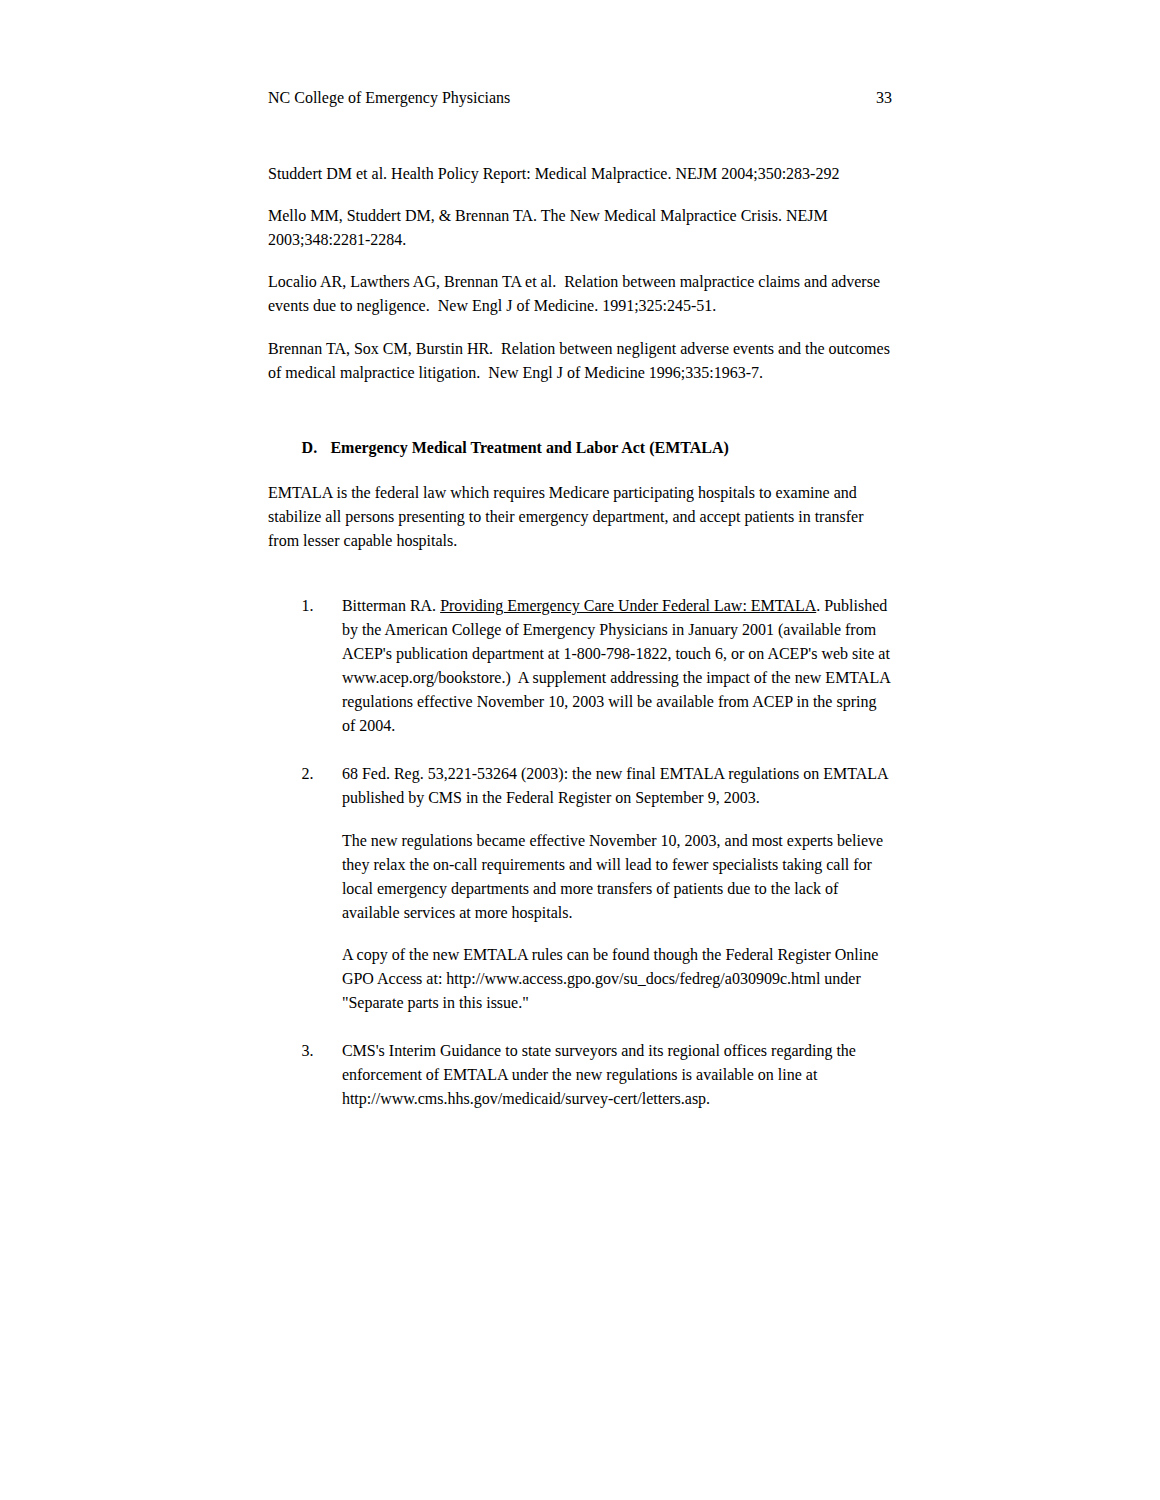NC College of Emergency Physicians
33
Studdert DM et al. Health Policy Report: Medical Malpractice. NEJM 2004;350:283-292
Mello MM, Studdert DM, & Brennan TA. The New Medical Malpractice Crisis. NEJM 2003;348:2281-2284.
Localio AR, Lawthers AG, Brennan TA et al. Relation between malpractice claims and adverse events due to negligence. New Engl J of Medicine. 1991;325:245-51.
Brennan TA, Sox CM, Burstin HR. Relation between negligent adverse events and the outcomes of medical malpractice litigation. New Engl J of Medicine 1996;335:1963-7.
D. Emergency Medical Treatment and Labor Act (EMTALA)
EMTALA is the federal law which requires Medicare participating hospitals to examine and stabilize all persons presenting to their emergency department, and accept patients in transfer from lesser capable hospitals.
Bitterman RA. Providing Emergency Care Under Federal Law: EMTALA. Published by the American College of Emergency Physicians in January 2001 (available from ACEP's publication department at 1-800-798-1822, touch 6, or on ACEP's web site at www.acep.org/bookstore.) A supplement addressing the impact of the new EMTALA regulations effective November 10, 2003 will be available from ACEP in the spring of 2004.
68 Fed. Reg. 53,221-53264 (2003): the new final EMTALA regulations on EMTALA published by CMS in the Federal Register on September 9, 2003.
The new regulations became effective November 10, 2003, and most experts believe they relax the on-call requirements and will lead to fewer specialists taking call for local emergency departments and more transfers of patients due to the lack of available services at more hospitals.
A copy of the new EMTALA rules can be found though the Federal Register Online GPO Access at: http://www.access.gpo.gov/su_docs/fedreg/a030909c.html under "Separate parts in this issue."
CMS's Interim Guidance to state surveyors and its regional offices regarding the enforcement of EMTALA under the new regulations is available on line at http://www.cms.hhs.gov/medicaid/survey-cert/letters.asp.